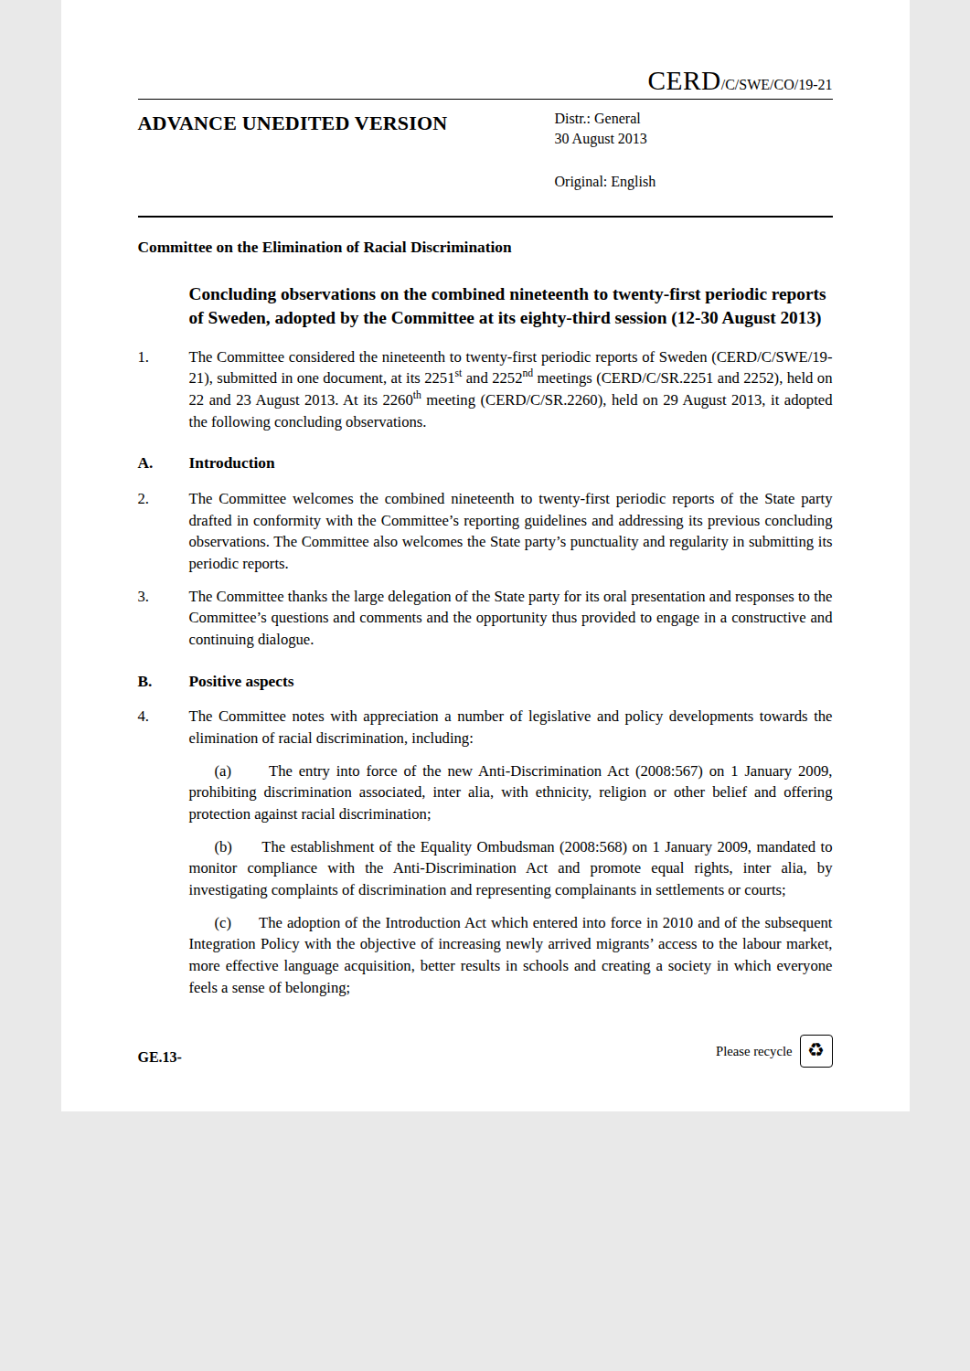CERD/C/SWE/CO/19-21
| ADVANCE UNEDITED VERSION | Distr.: General 30 August 2013 Original: English |
Committee on the Elimination of Racial Discrimination
Concluding observations on the combined nineteenth to twenty-first periodic reports of Sweden, adopted by the Committee at its eighty-third session (12-30 August 2013)
1. The Committee considered the nineteenth to twenty-first periodic reports of Sweden (CERD/C/SWE/19-21), submitted in one document, at its 2251st and 2252nd meetings (CERD/C/SR.2251 and 2252), held on 22 and 23 August 2013. At its 2260th meeting (CERD/C/SR.2260), held on 29 August 2013, it adopted the following concluding observations.
A. Introduction
2. The Committee welcomes the combined nineteenth to twenty-first periodic reports of the State party drafted in conformity with the Committee’s reporting guidelines and addressing its previous concluding observations. The Committee also welcomes the State party’s punctuality and regularity in submitting its periodic reports.
3. The Committee thanks the large delegation of the State party for its oral presentation and responses to the Committee’s questions and comments and the opportunity thus provided to engage in a constructive and continuing dialogue.
B. Positive aspects
4. The Committee notes with appreciation a number of legislative and policy developments towards the elimination of racial discrimination, including:
(a) The entry into force of the new Anti-Discrimination Act (2008:567) on 1 January 2009, prohibiting discrimination associated, inter alia, with ethnicity, religion or other belief and offering protection against racial discrimination;
(b) The establishment of the Equality Ombudsman (2008:568) on 1 January 2009, mandated to monitor compliance with the Anti-Discrimination Act and promote equal rights, inter alia, by investigating complaints of discrimination and representing complainants in settlements or courts;
(c) The adoption of the Introduction Act which entered into force in 2010 and of the subsequent Integration Policy with the objective of increasing newly arrived migrants’ access to the labour market, more effective language acquisition, better results in schools and creating a society in which everyone feels a sense of belonging;
GE.13-
Please recycle ♻